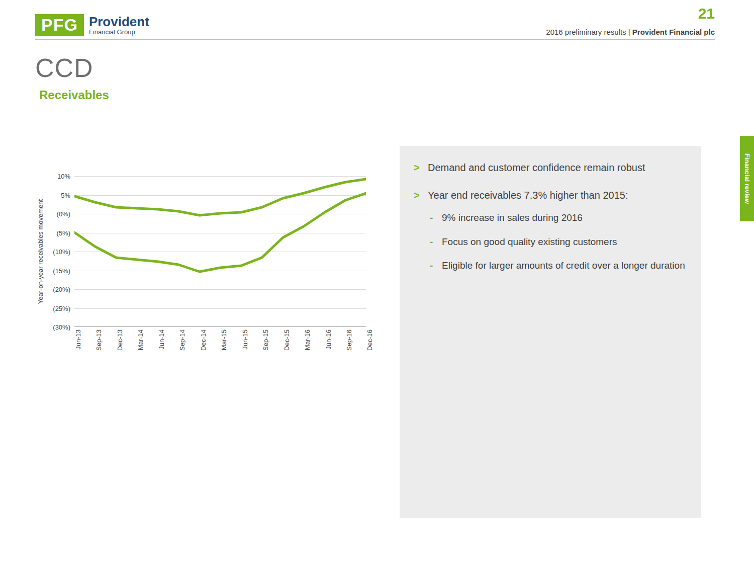PFG
Provident Financial Group
21
2016 preliminary results | Provident Financial plc
CCD
Receivables
Financial review
Year-on-year receivables movement
10%
5%
(0%)
(5%)
(10%)
(15%)
(20%)
(25%)
(30%)
Jun-13
Sep-13
Dec-13
Mar-14
Jun-14
Sep-14
Dec-14
Mar-15
Jun-15
Sep-15
Dec-15
Mar-16
Jun-16
Sep-16
Dec-16
Demand and customer confidence remain robust
Year end receivables 7.3% higher than 2015:
9% increase in sales during 2016
Focus on good quality existing customers
Eligible for larger amounts of credit over a longer duration